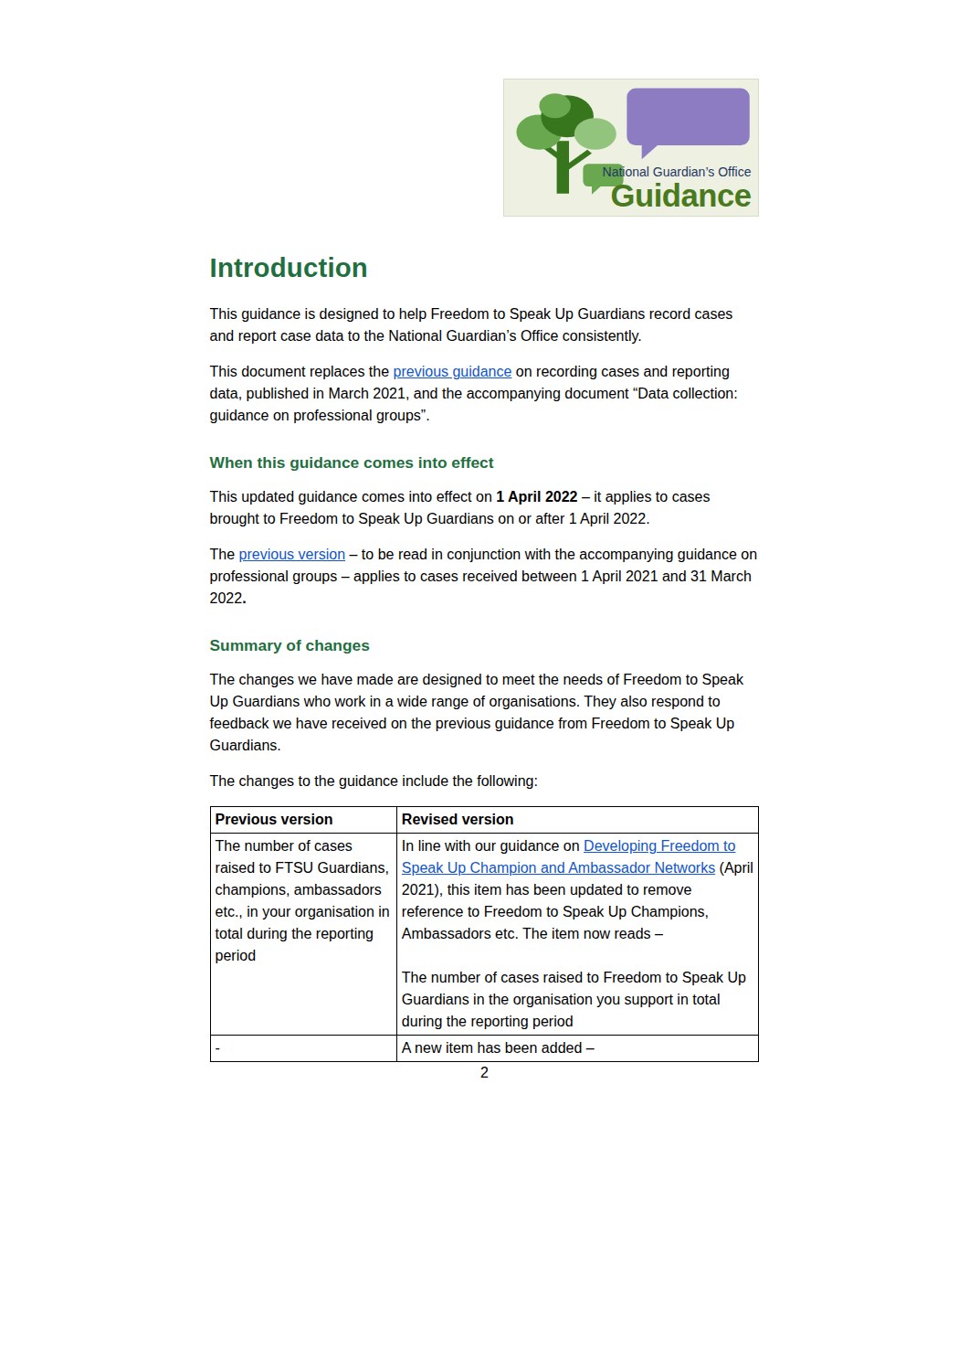National Guardian’s Office Guidance
Introduction
This guidance is designed to help Freedom to Speak Up Guardians record cases and report case data to the National Guardian’s Office consistently.
This document replaces the previous guidance on recording cases and reporting data, published in March 2021, and the accompanying document “Data collection: guidance on professional groups”.
When this guidance comes into effect
This updated guidance comes into effect on 1 April 2022 – it applies to cases brought to Freedom to Speak Up Guardians on or after 1 April 2022.
The previous version – to be read in conjunction with the accompanying guidance on professional groups – applies to cases received between 1 April 2021 and 31 March 2022.
Summary of changes
The changes we have made are designed to meet the needs of Freedom to Speak Up Guardians who work in a wide range of organisations. They also respond to feedback we have received on the previous guidance from Freedom to Speak Up Guardians.
The changes to the guidance include the following:
| Previous version | Revised version |
| --- | --- |
| The number of cases raised to FTSU Guardians, champions, ambassadors etc., in your organisation in total during the reporting period | In line with our guidance on Developing Freedom to Speak Up Champion and Ambassador Networks (April 2021), this item has been updated to remove reference to Freedom to Speak Up Champions, Ambassadors etc. The item now reads – The number of cases raised to Freedom to Speak Up Guardians in the organisation you support in total during the reporting period |
| - | A new item has been added – |
2